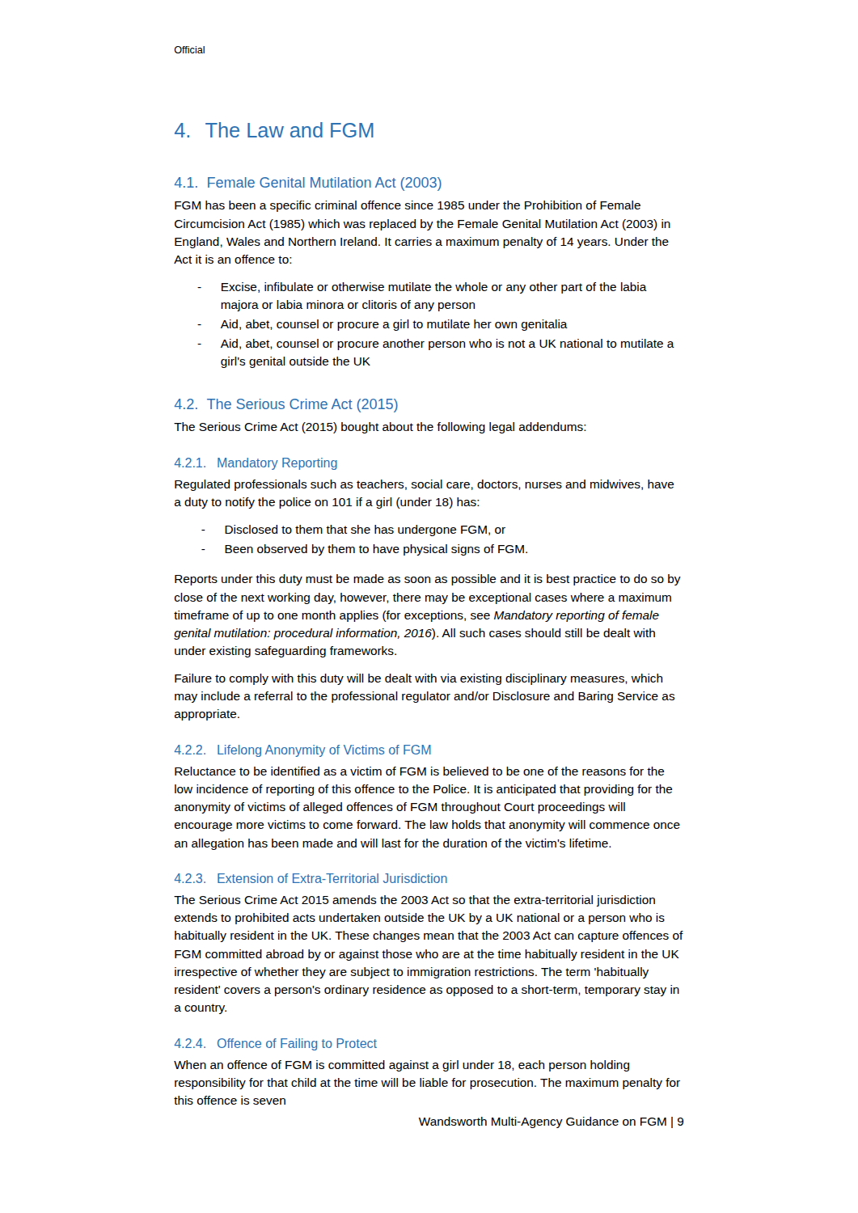Official
4. The Law and FGM
4.1. Female Genital Mutilation Act (2003)
FGM has been a specific criminal offence since 1985 under the Prohibition of Female Circumcision Act (1985) which was replaced by the Female Genital Mutilation Act (2003) in England, Wales and Northern Ireland. It carries a maximum penalty of 14 years. Under the Act it is an offence to:
Excise, infibulate or otherwise mutilate the whole or any other part of the labia majora or labia minora or clitoris of any person
Aid, abet, counsel or procure a girl to mutilate her own genitalia
Aid, abet, counsel or procure another person who is not a UK national to mutilate a girl's genital outside the UK
4.2. The Serious Crime Act (2015)
The Serious Crime Act (2015) bought about the following legal addendums:
4.2.1. Mandatory Reporting
Regulated professionals such as teachers, social care, doctors, nurses and midwives, have a duty to notify the police on 101 if a girl (under 18) has:
Disclosed to them that she has undergone FGM, or
Been observed by them to have physical signs of FGM.
Reports under this duty must be made as soon as possible and it is best practice to do so by close of the next working day, however, there may be exceptional cases where a maximum timeframe of up to one month applies (for exceptions, see Mandatory reporting of female genital mutilation: procedural information, 2016). All such cases should still be dealt with under existing safeguarding frameworks.
Failure to comply with this duty will be dealt with via existing disciplinary measures, which may include a referral to the professional regulator and/or Disclosure and Baring Service as appropriate.
4.2.2. Lifelong Anonymity of Victims of FGM
Reluctance to be identified as a victim of FGM is believed to be one of the reasons for the low incidence of reporting of this offence to the Police. It is anticipated that providing for the anonymity of victims of alleged offences of FGM throughout Court proceedings will encourage more victims to come forward. The law holds that anonymity will commence once an allegation has been made and will last for the duration of the victim's lifetime.
4.2.3. Extension of Extra-Territorial Jurisdiction
The Serious Crime Act 2015 amends the 2003 Act so that the extra-territorial jurisdiction extends to prohibited acts undertaken outside the UK by a UK national or a person who is habitually resident in the UK. These changes mean that the 2003 Act can capture offences of FGM committed abroad by or against those who are at the time habitually resident in the UK irrespective of whether they are subject to immigration restrictions. The term 'habitually resident' covers a person's ordinary residence as opposed to a short-term, temporary stay in a country.
4.2.4. Offence of Failing to Protect
When an offence of FGM is committed against a girl under 18, each person holding responsibility for that child at the time will be liable for prosecution. The maximum penalty for this offence is seven
Wandsworth Multi-Agency Guidance on FGM | 9